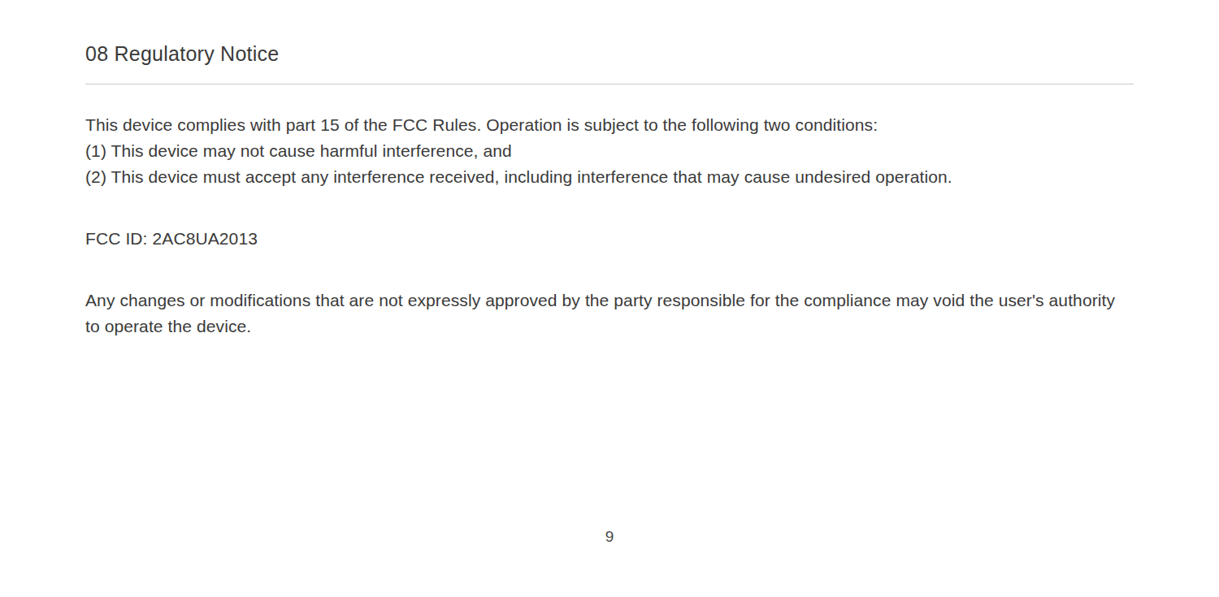08 Regulatory Notice
This device complies with part 15 of the FCC Rules. Operation is subject to the following two conditions:
(1) This device may not cause harmful interference, and
(2) This device must accept any interference received, including interference that may cause undesired operation.
FCC ID: 2AC8UA2013
Any changes or modifications that are not expressly approved by the party responsible for the compliance may void the user's authority to operate the device.
9